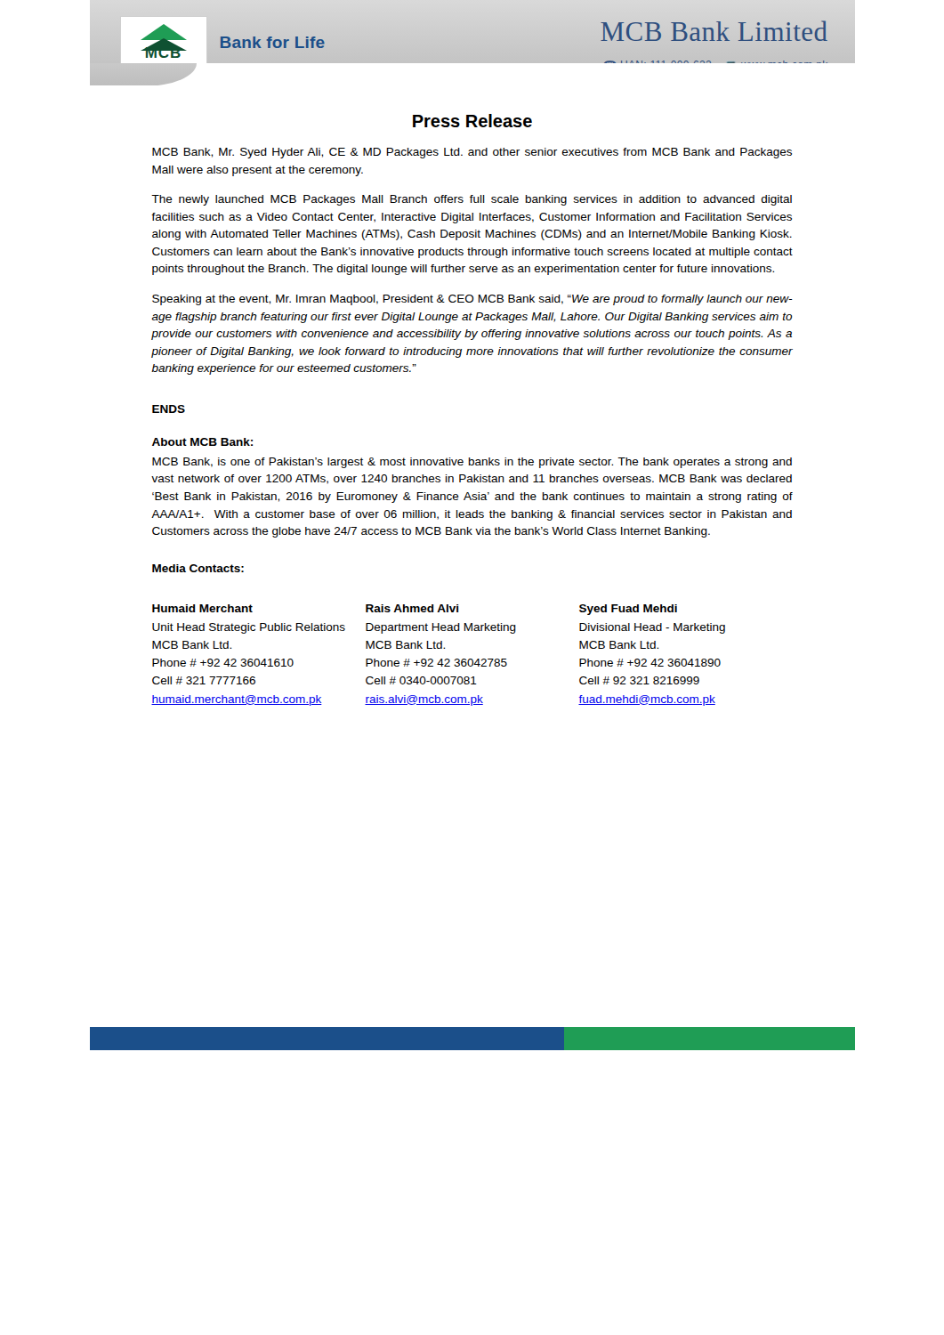MCB
Bank for Life
MCB Bank Limited
☎ UAN: 111-000-622 💻 www.mcb.com.pk
Press Release
MCB Bank, Mr. Syed Hyder Ali, CE & MD Packages Ltd. and other senior executives from MCB Bank and Packages Mall were also present at the ceremony.
The newly launched MCB Packages Mall Branch offers full scale banking services in addition to advanced digital facilities such as a Video Contact Center, Interactive Digital Interfaces, Customer Information and Facilitation Services along with Automated Teller Machines (ATMs), Cash Deposit Machines (CDMs) and an Internet/Mobile Banking Kiosk. Customers can learn about the Bank’s innovative products through informative touch screens located at multiple contact points throughout the Branch. The digital lounge will further serve as an experimentation center for future innovations.
Speaking at the event, Mr. Imran Maqbool, President & CEO MCB Bank said, “We are proud to formally launch our new-age flagship branch featuring our first ever Digital Lounge at Packages Mall, Lahore. Our Digital Banking services aim to provide our customers with convenience and accessibility by offering innovative solutions across our touch points. As a pioneer of Digital Banking, we look forward to introducing more innovations that will further revolutionize the consumer banking experience for our esteemed customers.”
ENDS
About MCB Bank:
MCB Bank, is one of Pakistan’s largest & most innovative banks in the private sector. The bank operates a strong and vast network of over 1200 ATMs, over 1240 branches in Pakistan and 11 branches overseas. MCB Bank was declared ‘Best Bank in Pakistan, 2016 by Euromoney & Finance Asia’ and the bank continues to maintain a strong rating of AAA/A1+. With a customer base of over 06 million, it leads the banking & financial services sector in Pakistan and Customers across the globe have 24/7 access to MCB Bank via the bank’s World Class Internet Banking.
Media Contacts:
| Humaid Merchant Unit Head Strategic Public Relations MCB Bank Ltd. Phone # +92 42 36041610 Cell # 321 7777166 humaid.merchant@mcb.com.pk | Rais Ahmed Alvi Department Head Marketing MCB Bank Ltd. Phone # +92 42 36042785 Cell # 0340-0007081 rais.alvi@mcb.com.pk | Syed Fuad Mehdi Divisional Head - Marketing MCB Bank Ltd. Phone # +92 42 36041890 Cell # 92 321 8216999 fuad.mehdi@mcb.com.pk |